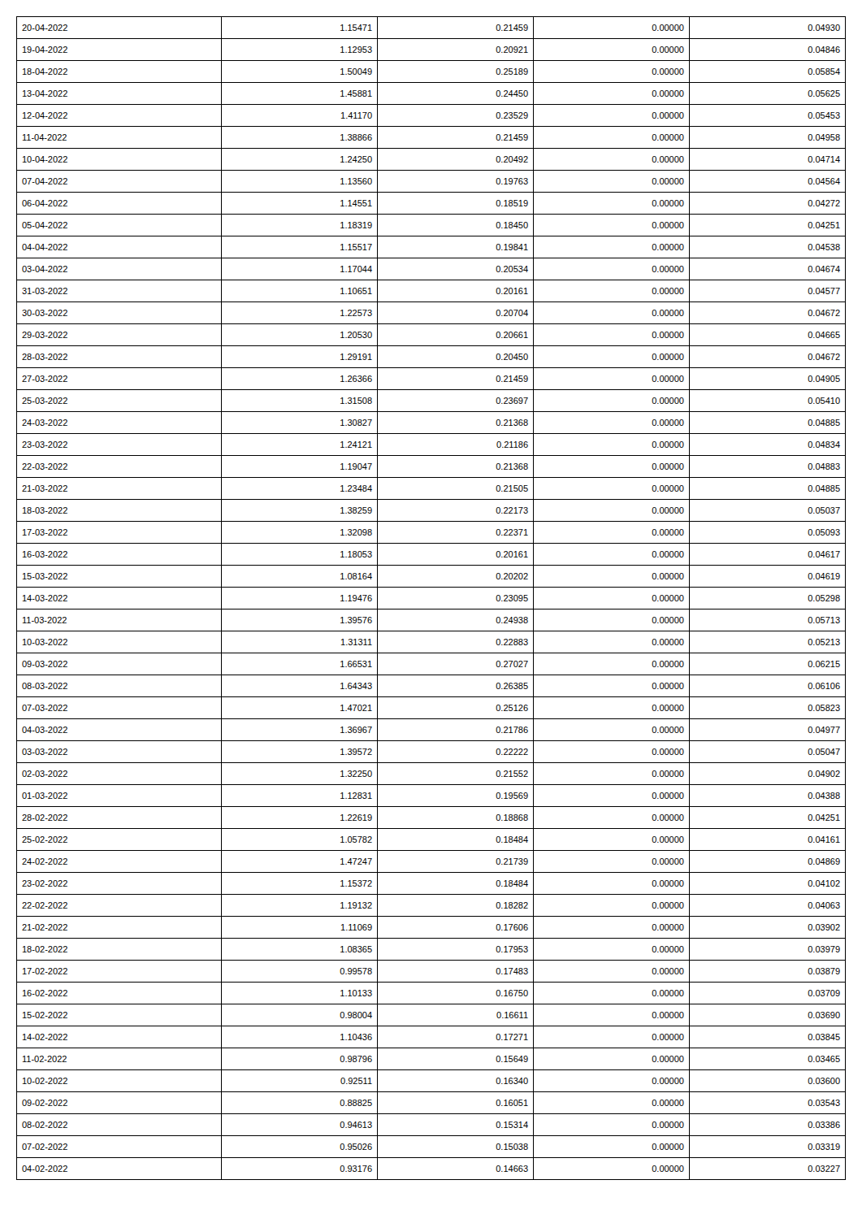| 20-04-2022 | 1.15471 | 0.21459 | 0.00000 | 0.04930 |
| 19-04-2022 | 1.12953 | 0.20921 | 0.00000 | 0.04846 |
| 18-04-2022 | 1.50049 | 0.25189 | 0.00000 | 0.05854 |
| 13-04-2022 | 1.45881 | 0.24450 | 0.00000 | 0.05625 |
| 12-04-2022 | 1.41170 | 0.23529 | 0.00000 | 0.05453 |
| 11-04-2022 | 1.38866 | 0.21459 | 0.00000 | 0.04958 |
| 10-04-2022 | 1.24250 | 0.20492 | 0.00000 | 0.04714 |
| 07-04-2022 | 1.13560 | 0.19763 | 0.00000 | 0.04564 |
| 06-04-2022 | 1.14551 | 0.18519 | 0.00000 | 0.04272 |
| 05-04-2022 | 1.18319 | 0.18450 | 0.00000 | 0.04251 |
| 04-04-2022 | 1.15517 | 0.19841 | 0.00000 | 0.04538 |
| 03-04-2022 | 1.17044 | 0.20534 | 0.00000 | 0.04674 |
| 31-03-2022 | 1.10651 | 0.20161 | 0.00000 | 0.04577 |
| 30-03-2022 | 1.22573 | 0.20704 | 0.00000 | 0.04672 |
| 29-03-2022 | 1.20530 | 0.20661 | 0.00000 | 0.04665 |
| 28-03-2022 | 1.29191 | 0.20450 | 0.00000 | 0.04672 |
| 27-03-2022 | 1.26366 | 0.21459 | 0.00000 | 0.04905 |
| 25-03-2022 | 1.31508 | 0.23697 | 0.00000 | 0.05410 |
| 24-03-2022 | 1.30827 | 0.21368 | 0.00000 | 0.04885 |
| 23-03-2022 | 1.24121 | 0.21186 | 0.00000 | 0.04834 |
| 22-03-2022 | 1.19047 | 0.21368 | 0.00000 | 0.04883 |
| 21-03-2022 | 1.23484 | 0.21505 | 0.00000 | 0.04885 |
| 18-03-2022 | 1.38259 | 0.22173 | 0.00000 | 0.05037 |
| 17-03-2022 | 1.32098 | 0.22371 | 0.00000 | 0.05093 |
| 16-03-2022 | 1.18053 | 0.20161 | 0.00000 | 0.04617 |
| 15-03-2022 | 1.08164 | 0.20202 | 0.00000 | 0.04619 |
| 14-03-2022 | 1.19476 | 0.23095 | 0.00000 | 0.05298 |
| 11-03-2022 | 1.39576 | 0.24938 | 0.00000 | 0.05713 |
| 10-03-2022 | 1.31311 | 0.22883 | 0.00000 | 0.05213 |
| 09-03-2022 | 1.66531 | 0.27027 | 0.00000 | 0.06215 |
| 08-03-2022 | 1.64343 | 0.26385 | 0.00000 | 0.06106 |
| 07-03-2022 | 1.47021 | 0.25126 | 0.00000 | 0.05823 |
| 04-03-2022 | 1.36967 | 0.21786 | 0.00000 | 0.04977 |
| 03-03-2022 | 1.39572 | 0.22222 | 0.00000 | 0.05047 |
| 02-03-2022 | 1.32250 | 0.21552 | 0.00000 | 0.04902 |
| 01-03-2022 | 1.12831 | 0.19569 | 0.00000 | 0.04388 |
| 28-02-2022 | 1.22619 | 0.18868 | 0.00000 | 0.04251 |
| 25-02-2022 | 1.05782 | 0.18484 | 0.00000 | 0.04161 |
| 24-02-2022 | 1.47247 | 0.21739 | 0.00000 | 0.04869 |
| 23-02-2022 | 1.15372 | 0.18484 | 0.00000 | 0.04102 |
| 22-02-2022 | 1.19132 | 0.18282 | 0.00000 | 0.04063 |
| 21-02-2022 | 1.11069 | 0.17606 | 0.00000 | 0.03902 |
| 18-02-2022 | 1.08365 | 0.17953 | 0.00000 | 0.03979 |
| 17-02-2022 | 0.99578 | 0.17483 | 0.00000 | 0.03879 |
| 16-02-2022 | 1.10133 | 0.16750 | 0.00000 | 0.03709 |
| 15-02-2022 | 0.98004 | 0.16611 | 0.00000 | 0.03690 |
| 14-02-2022 | 1.10436 | 0.17271 | 0.00000 | 0.03845 |
| 11-02-2022 | 0.98796 | 0.15649 | 0.00000 | 0.03465 |
| 10-02-2022 | 0.92511 | 0.16340 | 0.00000 | 0.03600 |
| 09-02-2022 | 0.88825 | 0.16051 | 0.00000 | 0.03543 |
| 08-02-2022 | 0.94613 | 0.15314 | 0.00000 | 0.03386 |
| 07-02-2022 | 0.95026 | 0.15038 | 0.00000 | 0.03319 |
| 04-02-2022 | 0.93176 | 0.14663 | 0.00000 | 0.03227 |